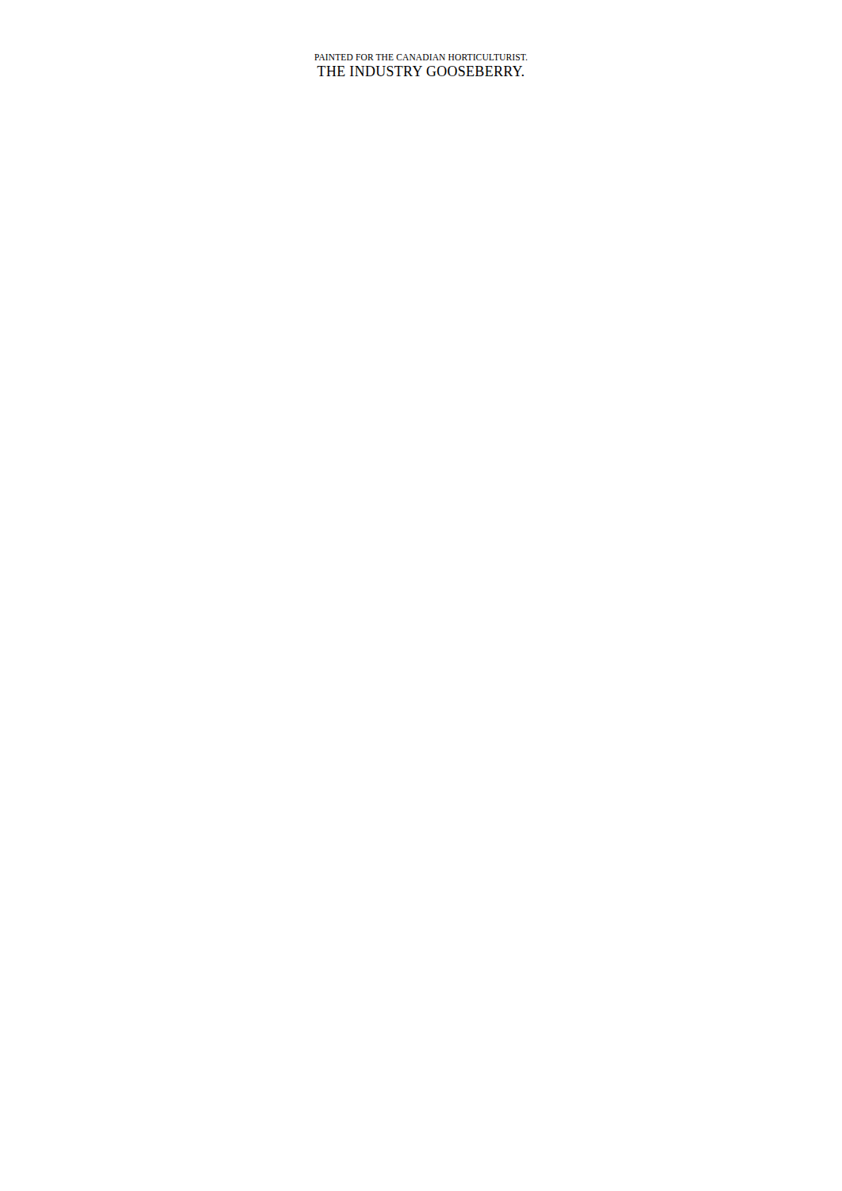Painted for the Canadian Horticulturist.
The Industry Gooseberry.